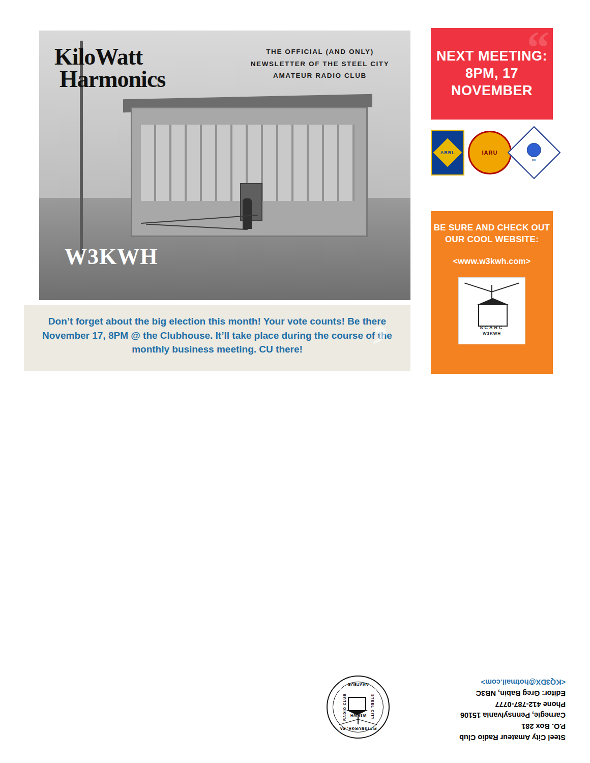KiloWatt Harmonics
The Official (and only) Newsletter of the Steel City Amateur Radio Club
W3KWH
“ NEXT MEETING:
8PM, 17 NOVEMBER
ARRL
IARU
III
BE SURE AND CHECK OUT OUR COOL WEBSITE:
<www.w3kwh.com>
SCARCW3KWH
’ Don’t forget about the big election this month! Your vote counts! Be there November 17, 8PM @ the Clubhouse. It’ll take place during the course of the monthly business meeting. CU there!
Steel City Amateur Radio Club
P.O. Box 281
Carnegie, Pennsylvania 15106
Phone 412-787-0777
Editor: Greg Babin, NB3C
<KQ3DX@hotmail.com>
PITTSBURGH, PA
STEEL CITY
RADIO CLUB
W3KWH
AMATEUR